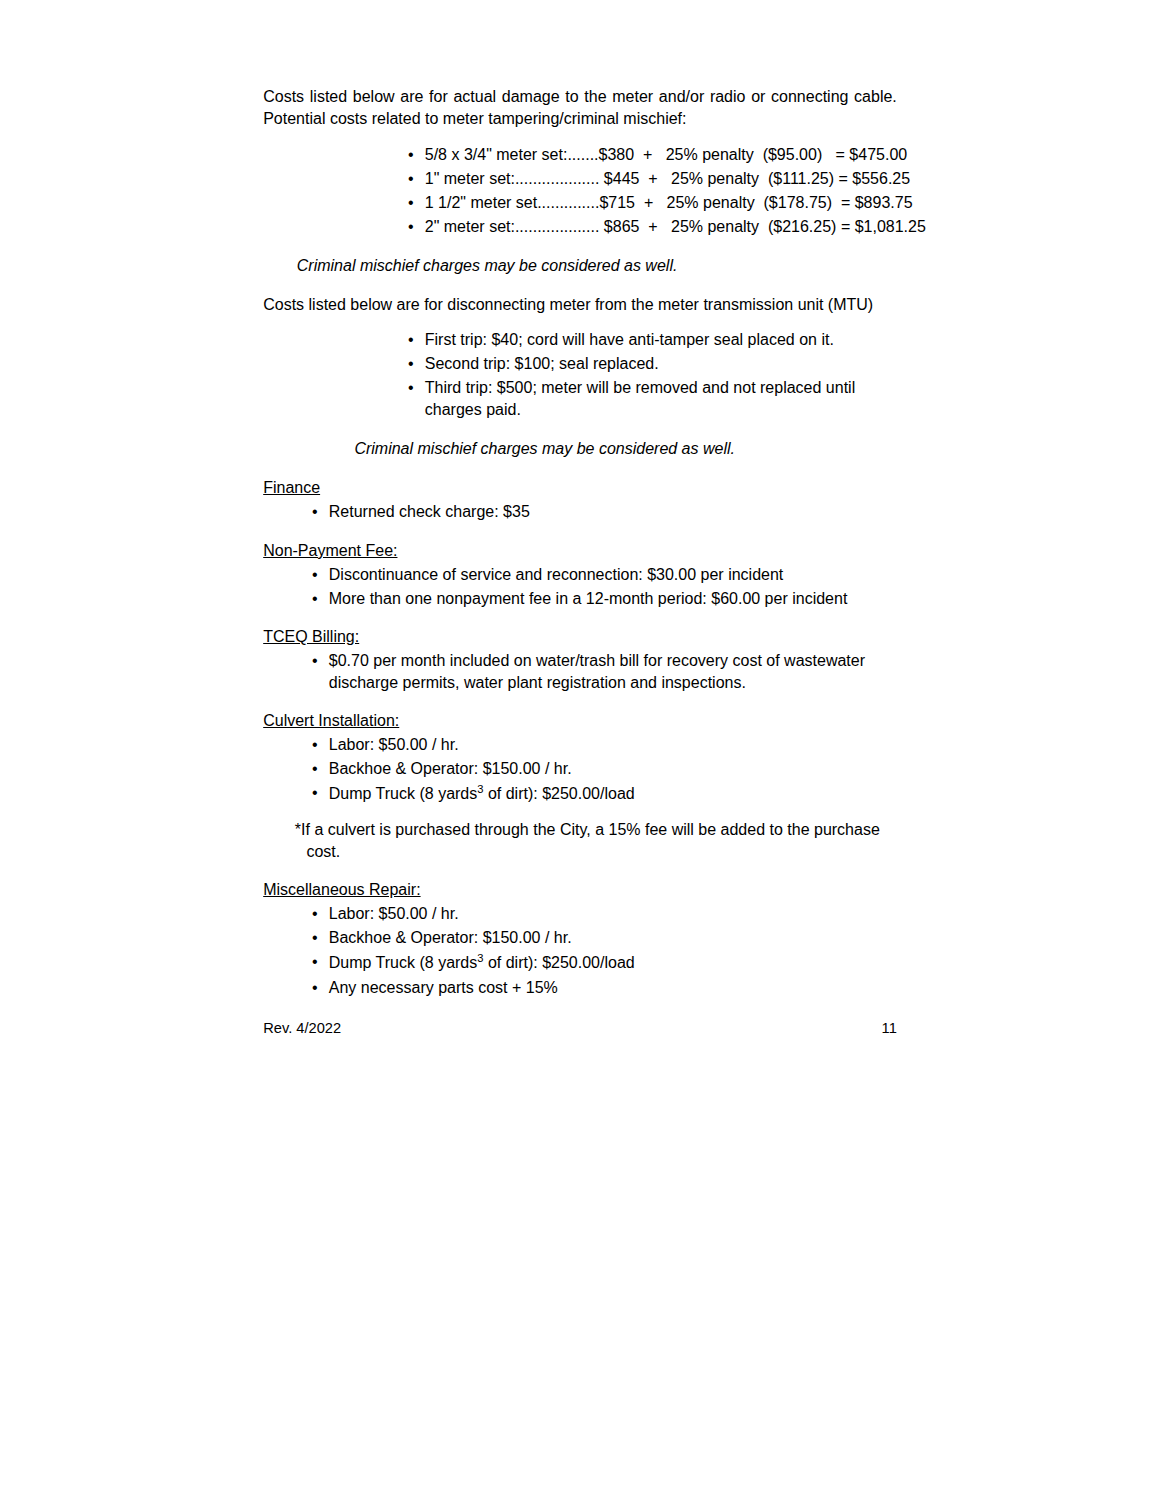Costs listed below are for actual damage to the meter and/or radio or connecting cable. Potential costs related to meter tampering/criminal mischief:
5/8 x 3/4" meter set:.......$380 + 25% penalty ($95.00) = $475.00
1" meter set:................... $445 + 25% penalty ($111.25) = $556.25
1 1/2" meter set..............$715 + 25% penalty ($178.75) = $893.75
2" meter set:................... $865 + 25% penalty ($216.25) = $1,081.25
Criminal mischief charges may be considered as well.
Costs listed below are for disconnecting meter from the meter transmission unit (MTU)
First trip: $40; cord will have anti-tamper seal placed on it.
Second trip: $100; seal replaced.
Third trip: $500; meter will be removed and not replaced until charges paid.
Criminal mischief charges may be considered as well.
Finance
Returned check charge: $35
Non-Payment Fee:
Discontinuance of service and reconnection: $30.00 per incident
More than one nonpayment fee in a 12-month period: $60.00 per incident
TCEQ Billing:
$0.70 per month included on water/trash bill for recovery cost of wastewater discharge permits, water plant registration and inspections.
Culvert Installation:
Labor: $50.00 / hr.
Backhoe & Operator: $150.00 / hr.
Dump Truck (8 yards3 of dirt): $250.00/load
*If a culvert is purchased through the City, a 15% fee will be added to the purchase cost.
Miscellaneous Repair:
Labor: $50.00 / hr.
Backhoe & Operator: $150.00 / hr.
Dump Truck (8 yards3 of dirt): $250.00/load
Any necessary parts cost + 15%
Rev. 4/2022 11